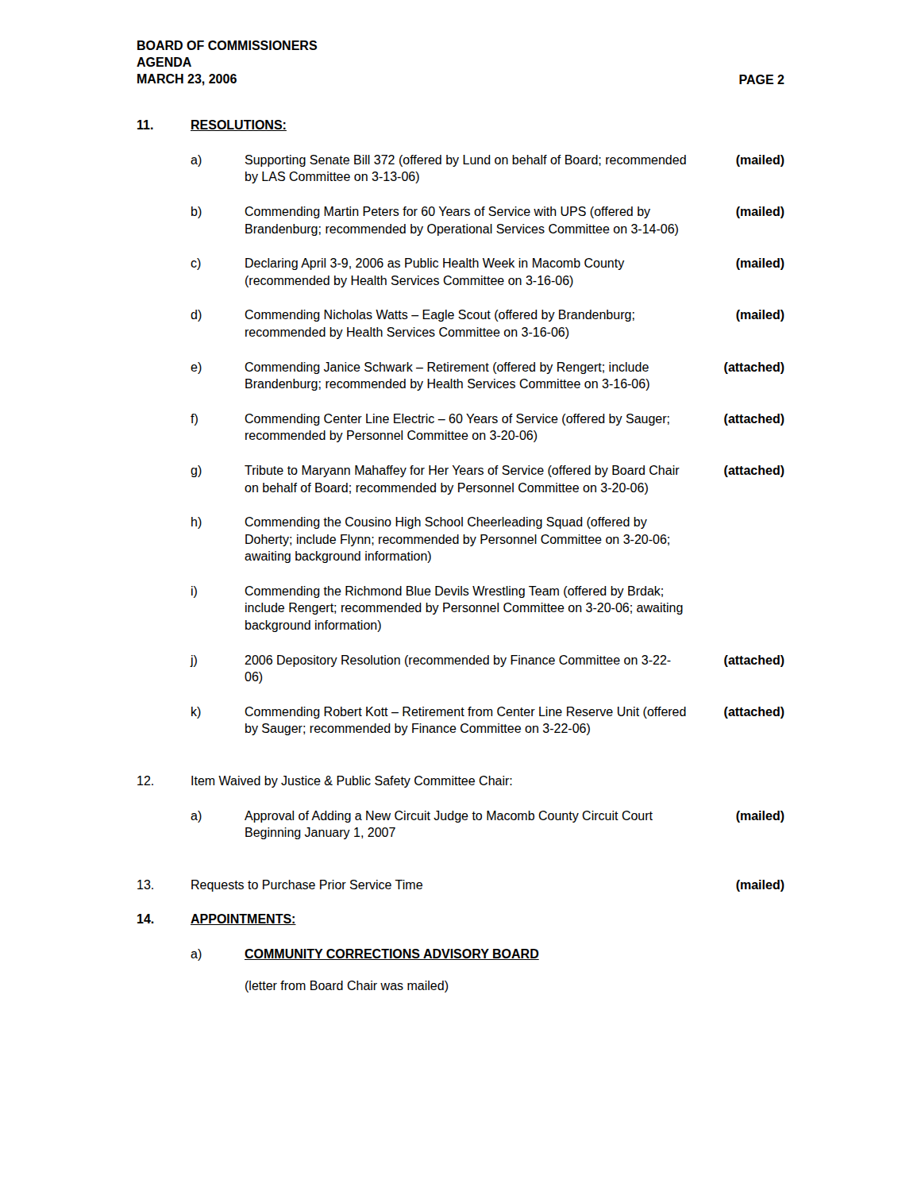BOARD OF COMMISSIONERS
AGENDA
MARCH 23, 2006
PAGE 2
11.
RESOLUTIONS:
a)
Supporting Senate Bill 372 (offered by Lund on behalf of Board; recommended by LAS Committee on 3-13-06)
(mailed)
b)
Commending Martin Peters for 60 Years of Service with UPS (offered by Brandenburg; recommended by Operational Services Committee on 3-14-06)
(mailed)
c)
Declaring April 3-9, 2006 as Public Health Week in Macomb County (recommended by Health Services Committee on 3-16-06)
(mailed)
d)
Commending Nicholas Watts – Eagle Scout (offered by Brandenburg; recommended by Health Services Committee on 3-16-06)
(mailed)
e)
Commending Janice Schwark – Retirement (offered by Rengert; include Brandenburg; recommended by Health Services Committee on 3-16-06)
(attached)
f)
Commending Center Line Electric – 60 Years of Service (offered by Sauger; recommended by Personnel Committee on 3-20-06)
(attached)
g)
Tribute to Maryann Mahaffey for Her Years of Service (offered by Board Chair on behalf of Board; recommended by Personnel Committee on 3-20-06)
(attached)
h)
Commending the Cousino High School Cheerleading Squad (offered by Doherty; include Flynn; recommended by Personnel Committee on 3-20-06; awaiting background information)
i)
Commending the Richmond Blue Devils Wrestling Team (offered by Brdak; include Rengert; recommended by Personnel Committee on 3-20-06; awaiting background information)
j)
2006 Depository Resolution (recommended by Finance Committee on 3-22-06)
(attached)
k)
Commending Robert Kott – Retirement from Center Line Reserve Unit (offered by Sauger; recommended by Finance Committee on 3-22-06)
(attached)
12.
Item Waived by Justice & Public Safety Committee Chair:
a)
Approval of Adding a New Circuit Judge to Macomb County Circuit Court Beginning January 1, 2007
(mailed)
13.
Requests to Purchase Prior Service Time
(mailed)
14.
APPOINTMENTS:
a)
COMMUNITY CORRECTIONS ADVISORY BOARD
(letter from Board Chair was mailed)